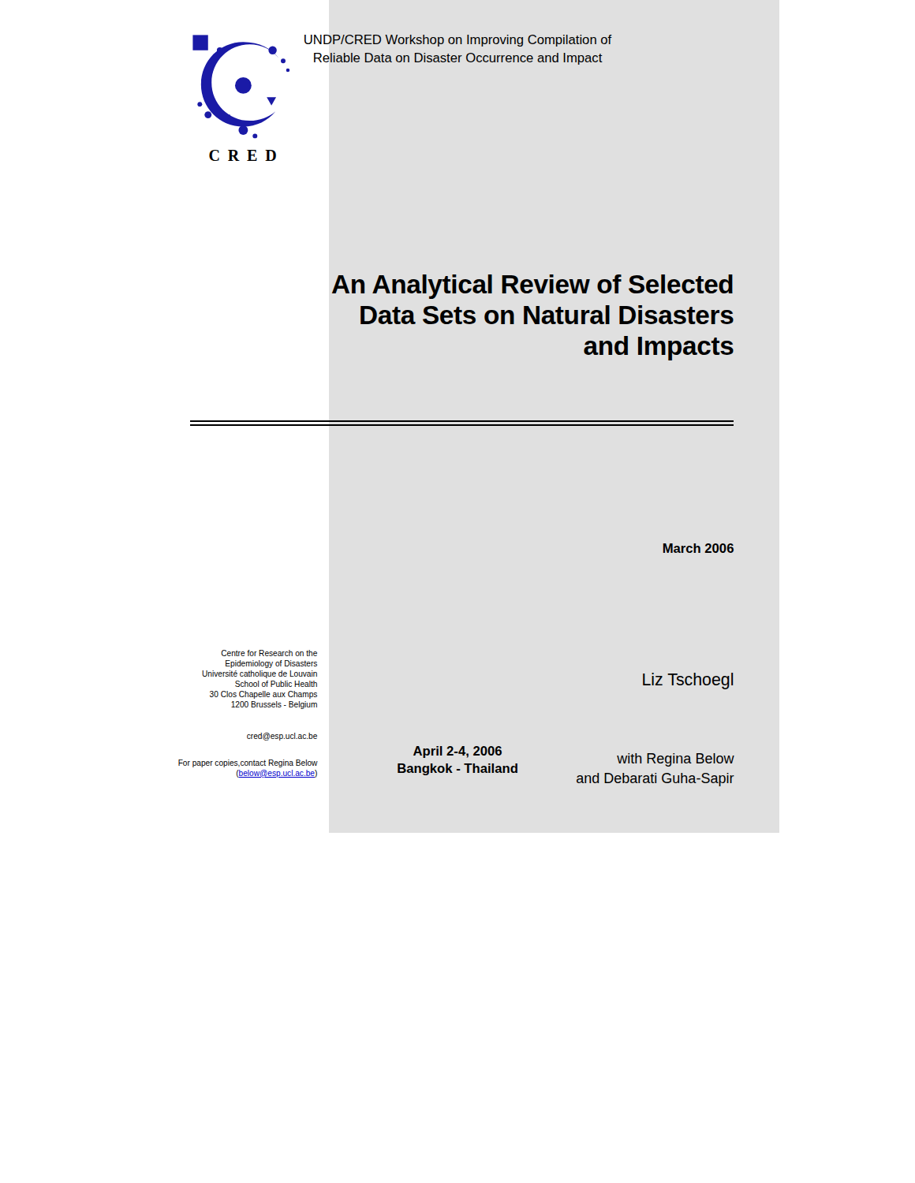C R E D
UNDP/CRED Workshop on Improving Compilation of
Reliable Data on Disaster Occurrence and Impact
An Analytical Review of Selected
Data Sets on Natural Disasters
and Impacts
March 2006
Liz Tschoegl
with Regina Below
and Debarati Guha-Sapir
Centre for Research on the
Epidemiology of Disasters
Université catholique de Louvain
School of Public Health
30 Clos Chapelle aux Champs
1200 Brussels - Belgium
cred@esp.ucl.ac.be
For paper copies,contact Regina Below
(below@esp.ucl.ac.be)
April 2-4, 2006
Bangkok - Thailand